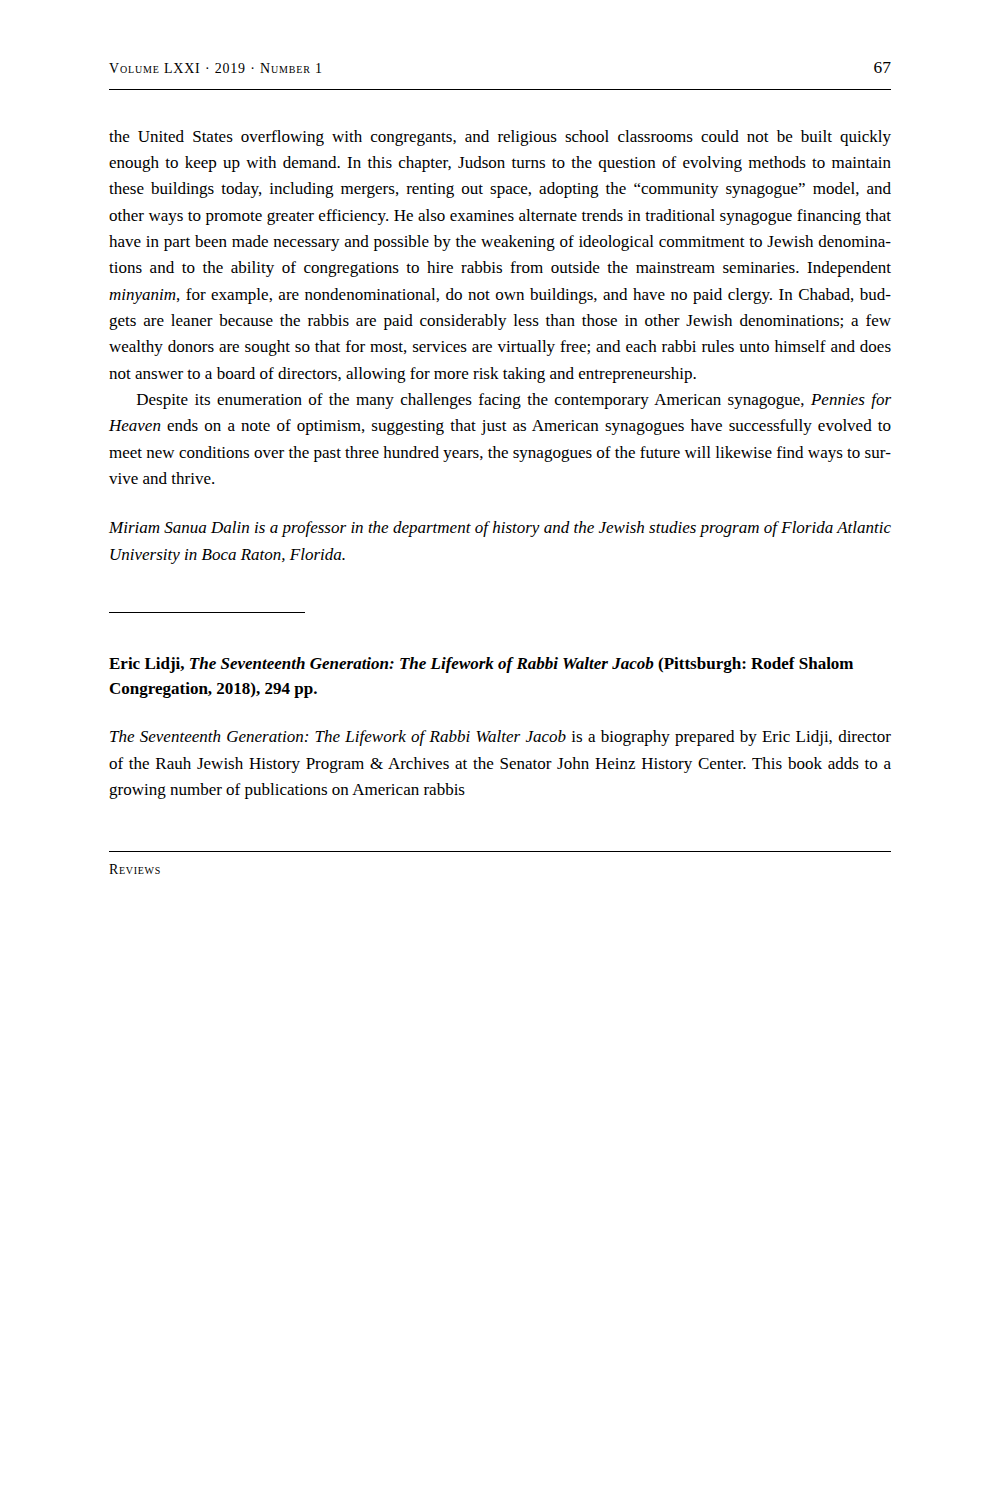Volume LXXI · 2019 · Number 1 67
the United States overflowing with congregants, and religious school classrooms could not be built quickly enough to keep up with demand. In this chapter, Judson turns to the question of evolving methods to maintain these buildings today, including mergers, renting out space, adopting the “community synagogue” model, and other ways to promote greater efficiency. He also examines alternate trends in traditional synagogue financing that have in part been made necessary and possible by the weakening of ideological commitment to Jewish denominations and to the ability of congregations to hire rabbis from outside the mainstream seminaries. Independent minyanim, for example, are nondenominational, do not own buildings, and have no paid clergy. In Chabad, budgets are leaner because the rabbis are paid considerably less than those in other Jewish denominations; a few wealthy donors are sought so that for most, services are virtually free; and each rabbi rules unto himself and does not answer to a board of directors, allowing for more risk taking and entrepreneurship.
Despite its enumeration of the many challenges facing the contemporary American synagogue, Pennies for Heaven ends on a note of optimism, suggesting that just as American synagogues have successfully evolved to meet new conditions over the past three hundred years, the synagogues of the future will likewise find ways to survive and thrive.
Miriam Sanua Dalin is a professor in the department of history and the Jewish studies program of Florida Atlantic University in Boca Raton, Florida.
Eric Lidji, The Seventeenth Generation: The Lifework of Rabbi Walter Jacob (Pittsburgh: Rodef Shalom Congregation, 2018), 294 pp.
The Seventeenth Generation: The Lifework of Rabbi Walter Jacob is a biography prepared by Eric Lidji, director of the Rauh Jewish History Program & Archives at the Senator John Heinz History Center. This book adds to a growing number of publications on American rabbis
Reviews